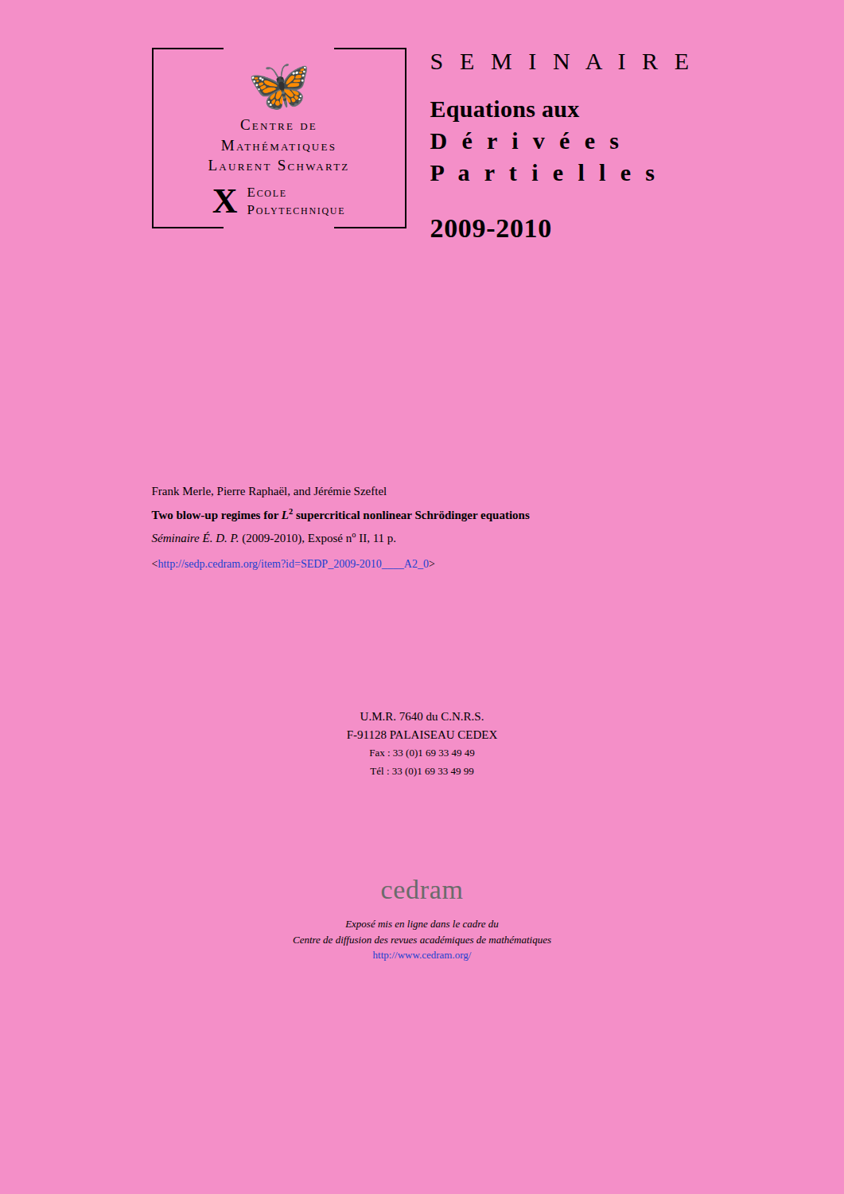🦋
Centre de
Mathématiques
Laurent Schwartz
X Ecole
Polytechnique
S E M I N A I R E
Equations aux
D é r i v é e s
P a r t i e l l e s
2009-2010
Frank Merle, Pierre Raphaël, and Jérémie Szeftel
Two blow-up regimes for L2 supercritical nonlinear Schrödinger equations
Séminaire É. D. P. (2009-2010), Exposé no II, 11 p.
<http://sedp.cedram.org/item?id=SEDP_2009-2010____A2_0>
U.M.R. 7640 du C.N.R.S.
F-91128 PALAISEAU CEDEX
Fax : 33 (0)1 69 33 49 49
Tél : 33 (0)1 69 33 49 99
cedram
Exposé mis en ligne dans le cadre du
Centre de diffusion des revues académiques de mathématiques
http://www.cedram.org/